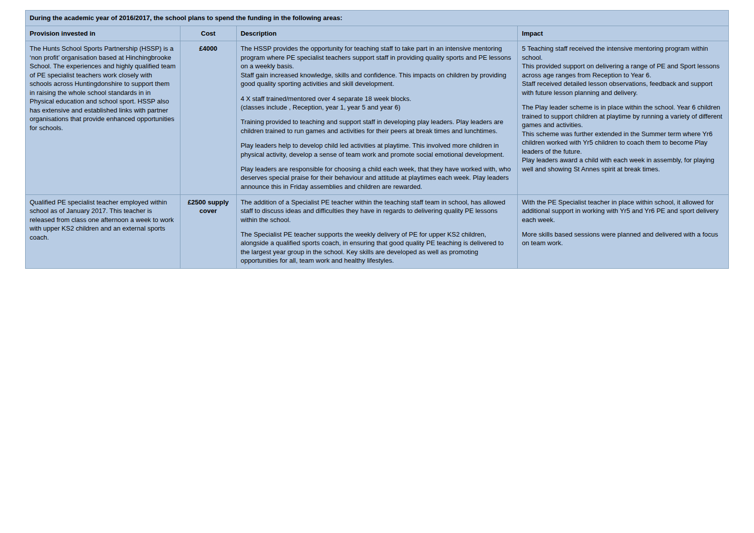| During the academic year of 2016/2017, the school plans to spend the funding in the following areas: |
| --- |
| Provision invested in | Cost | Description | Impact |
| The Hunts School Sports Partnership (HSSP) is a ‘non profit’ organisation based at Hinchingbrooke School. The experiences and highly qualified team of PE specialist teachers work closely with schools across Huntingdonshire to support them in raising the whole school standards in in Physical education and school sport. HSSP also has extensive and established links with partner organisations that provide enhanced opportunities for schools. | £4000 | The HSSP provides the opportunity for teaching staff to take part in an intensive mentoring program where PE specialist teachers support staff in providing quality sports and PE lessons on a weekly basis. Staff gain increased knowledge, skills and confidence. This impacts on children by providing good quality sporting activities and skill development. 4 X staff trained/mentored over 4 separate 18 week blocks. (classes include , Reception, year 1, year 5 and year 6) Training provided to teaching and support staff in developing play leaders. Play leaders are children trained to run games and activities for their peers at break times and lunchtimes. Play leaders help to develop child led activities at playtime. This involved more children in physical activity, develop a sense of team work and promote social emotional development. Play leaders are responsible for choosing a child each week, that they have worked with, who deserves special praise for their behaviour and attitude at playtimes each week. Play leaders announce this in Friday assemblies and children are rewarded. | 5 Teaching staff received the intensive mentoring program within school. This provided support on delivering a range of PE and Sport lessons across age ranges from Reception to Year 6. Staff received detailed lesson observations, feedback and support with future lesson planning and delivery. The Play leader scheme is in place within the school. Year 6 children trained to support children at playtime by running a variety of different games and activities. This scheme was further extended in the Summer term where Yr6 children worked with Yr5 children to coach them to become Play leaders of the future. Play leaders award a child with each week in assembly, for playing well and showing St Annes spirit at break times. |
| Qualified PE specialist teacher employed within school as of January 2017. This teacher is released from class one afternoon a week to work with upper KS2 children and an external sports coach. | £2500 supply cover | The addition of a Specialist PE teacher within the teaching staff team in school, has allowed staff to discuss ideas and difficulties they have in regards to delivering quality PE lessons within the school. The Specialist PE teacher supports the weekly delivery of PE for upper KS2 children, alongside a qualified sports coach, in ensuring that good quality PE teaching is delivered to the largest year group in the school. Key skills are developed as well as promoting opportunities for all, team work and healthy lifestyles. | With the PE Specialist teacher in place within school, it allowed for additional support in working with Yr5 and Yr6 PE and sport delivery each week. More skills based sessions were planned and delivered with a focus on team work. |